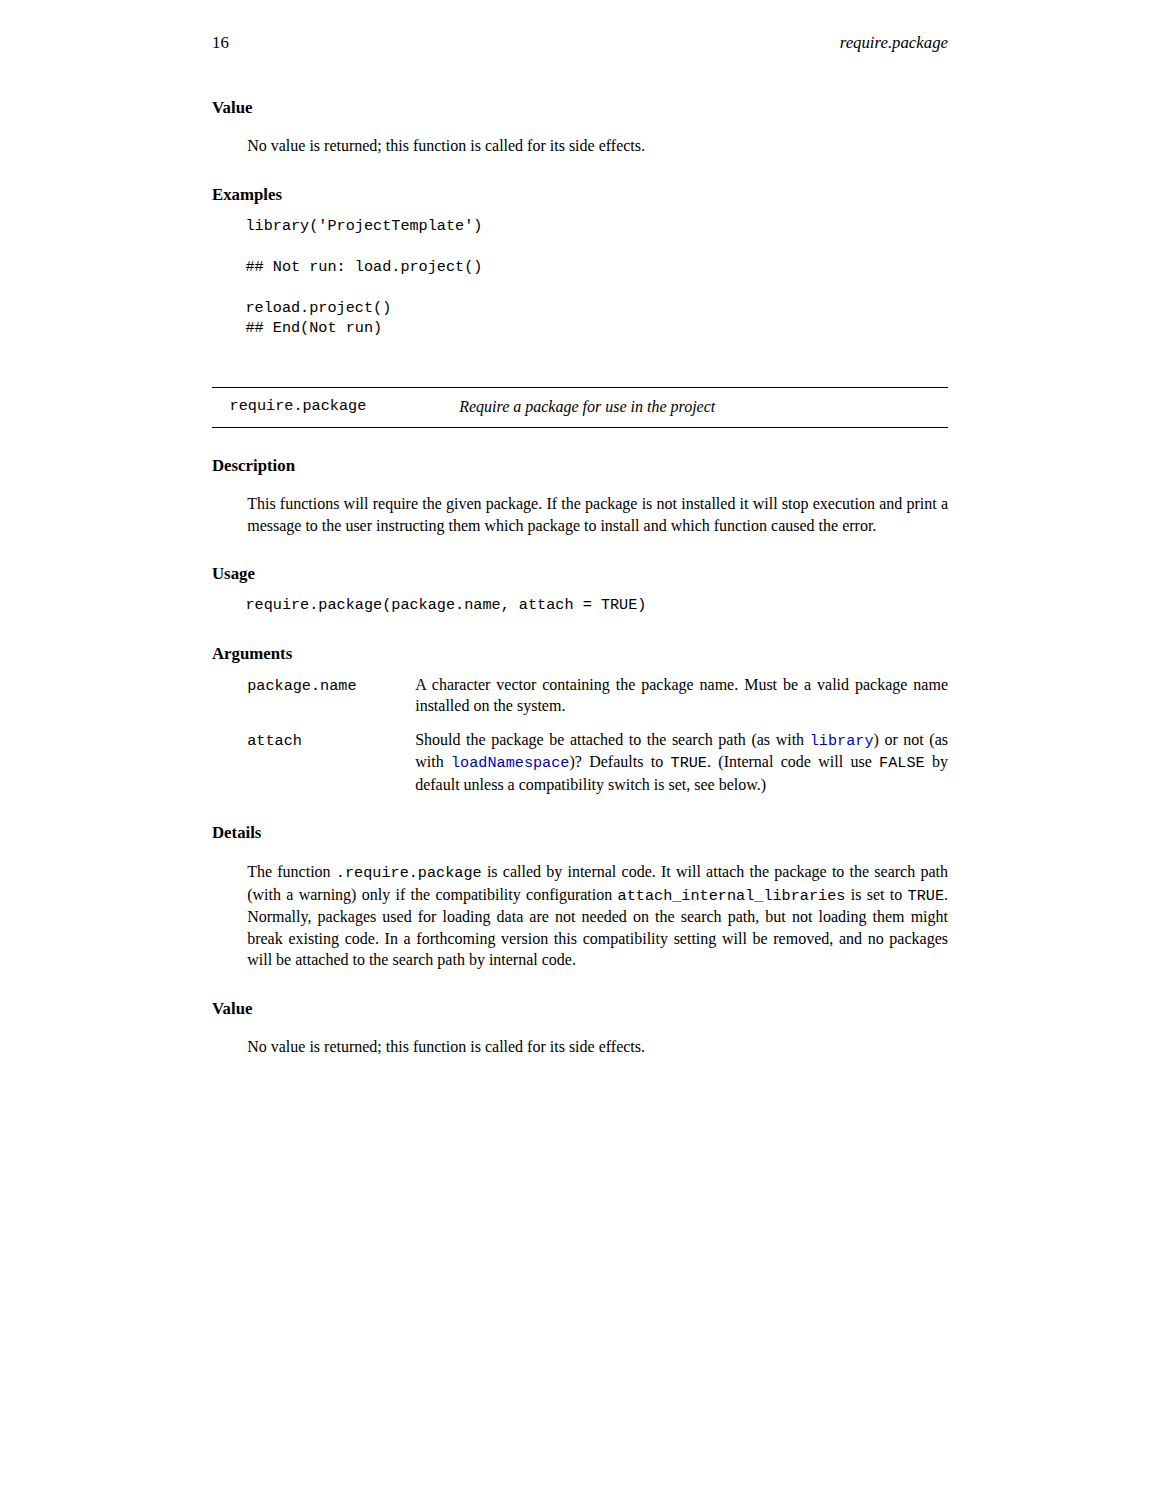16 require.package
Value
No value is returned; this function is called for its side effects.
Examples
library('ProjectTemplate')

## Not run: load.project()

reload.project()
## End(Not run)
require.package Require a package for use in the project
Description
This functions will require the given package. If the package is not installed it will stop execution and print a message to the user instructing them which package to install and which function caused the error.
Usage
require.package(package.name, attach = TRUE)
Arguments
package.name
A character vector containing the package name. Must be a valid package name installed on the system.
attach
Should the package be attached to the search path (as with library) or not (as with loadNamespace)? Defaults to TRUE. (Internal code will use FALSE by default unless a compatibility switch is set, see below.)
Details
The function .require.package is called by internal code. It will attach the package to the search path (with a warning) only if the compatibility configuration attach_internal_libraries is set to TRUE. Normally, packages used for loading data are not needed on the search path, but not loading them might break existing code. In a forthcoming version this compatibility setting will be removed, and no packages will be attached to the search path by internal code.
Value
No value is returned; this function is called for its side effects.